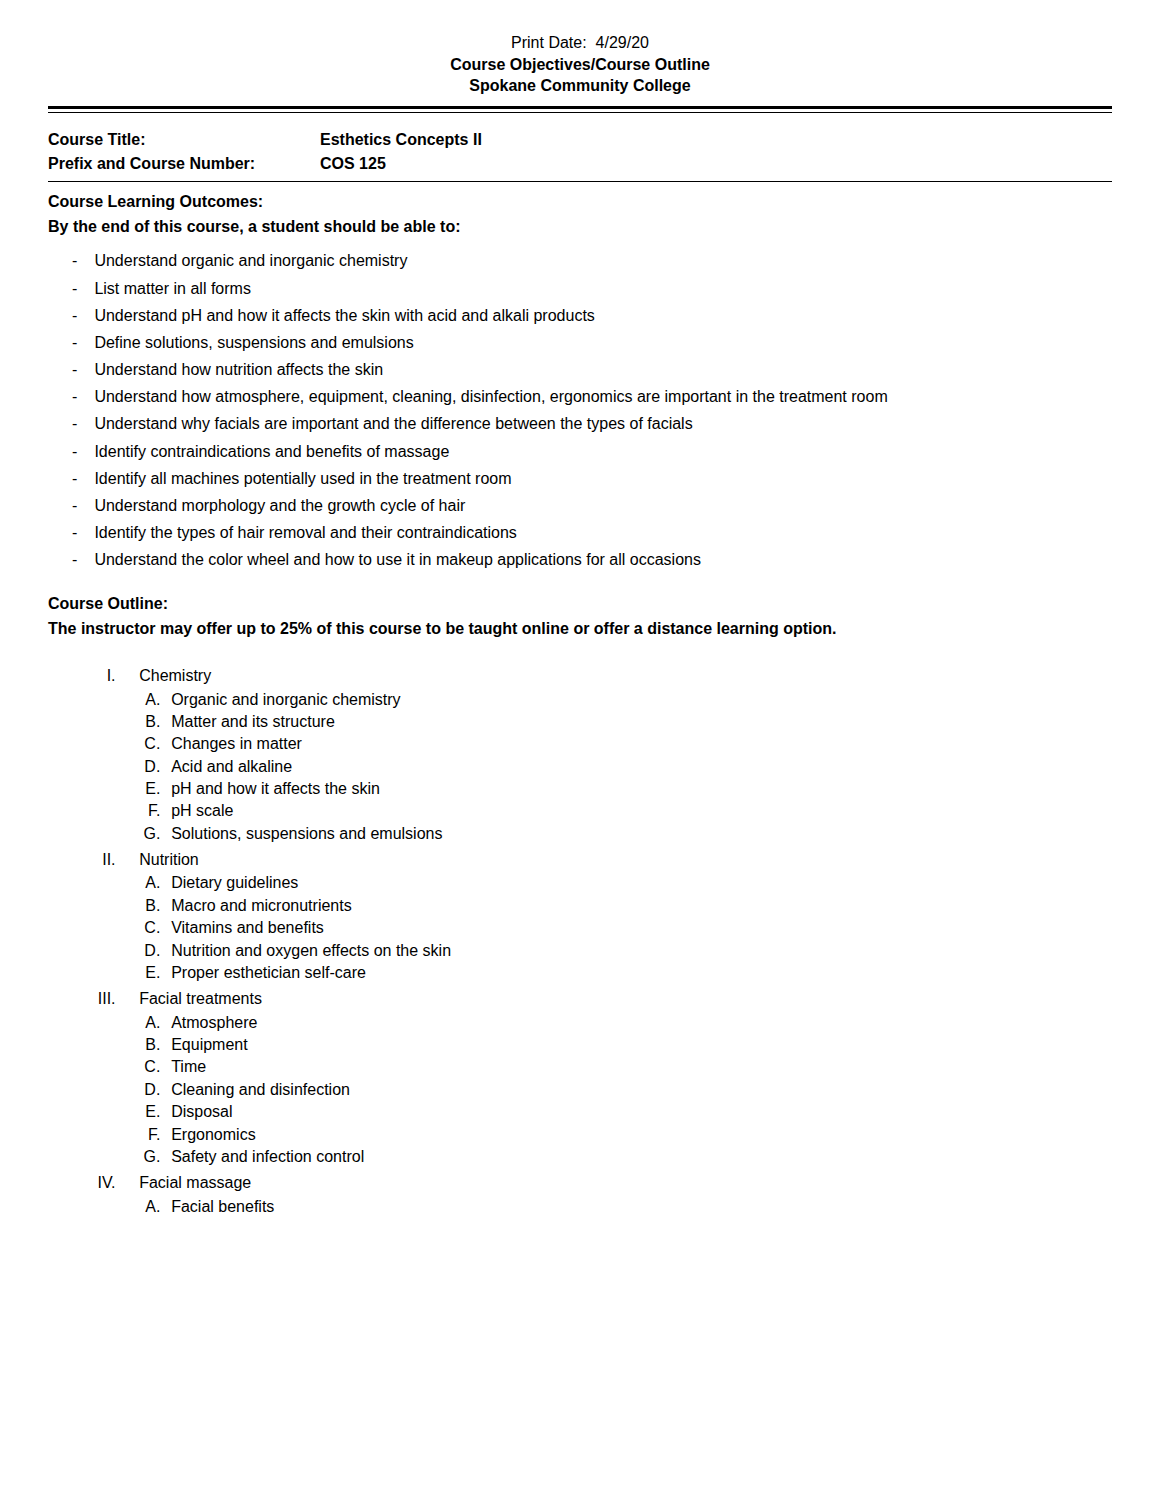Print Date: 4/29/20
Course Objectives/Course Outline
Spokane Community College
Course Title: Esthetics Concepts II
Prefix and Course Number: COS 125
Course Learning Outcomes:
By the end of this course, a student should be able to:
Understand organic and inorganic chemistry
List matter in all forms
Understand pH and how it affects the skin with acid and alkali products
Define solutions, suspensions and emulsions
Understand how nutrition affects the skin
Understand how atmosphere, equipment, cleaning, disinfection, ergonomics are important in the treatment room
Understand why facials are important and the difference between the types of facials
Identify contraindications and benefits of massage
Identify all machines potentially used in the treatment room
Understand morphology and the growth cycle of hair
Identify the types of hair removal and their contraindications
Understand the color wheel and how to use it in makeup applications for all occasions
Course Outline:
The instructor may offer up to 25% of this course to be taught online or offer a distance learning option.
Chemistry
Organic and inorganic chemistry
Matter and its structure
Changes in matter
Acid and alkaline
pH and how it affects the skin
pH scale
Solutions, suspensions and emulsions
Nutrition
Dietary guidelines
Macro and micronutrients
Vitamins and benefits
Nutrition and oxygen effects on the skin
Proper esthetician self-care
Facial treatments
Atmosphere
Equipment
Time
Cleaning and disinfection
Disposal
Ergonomics
Safety and infection control
Facial massage
Facial benefits